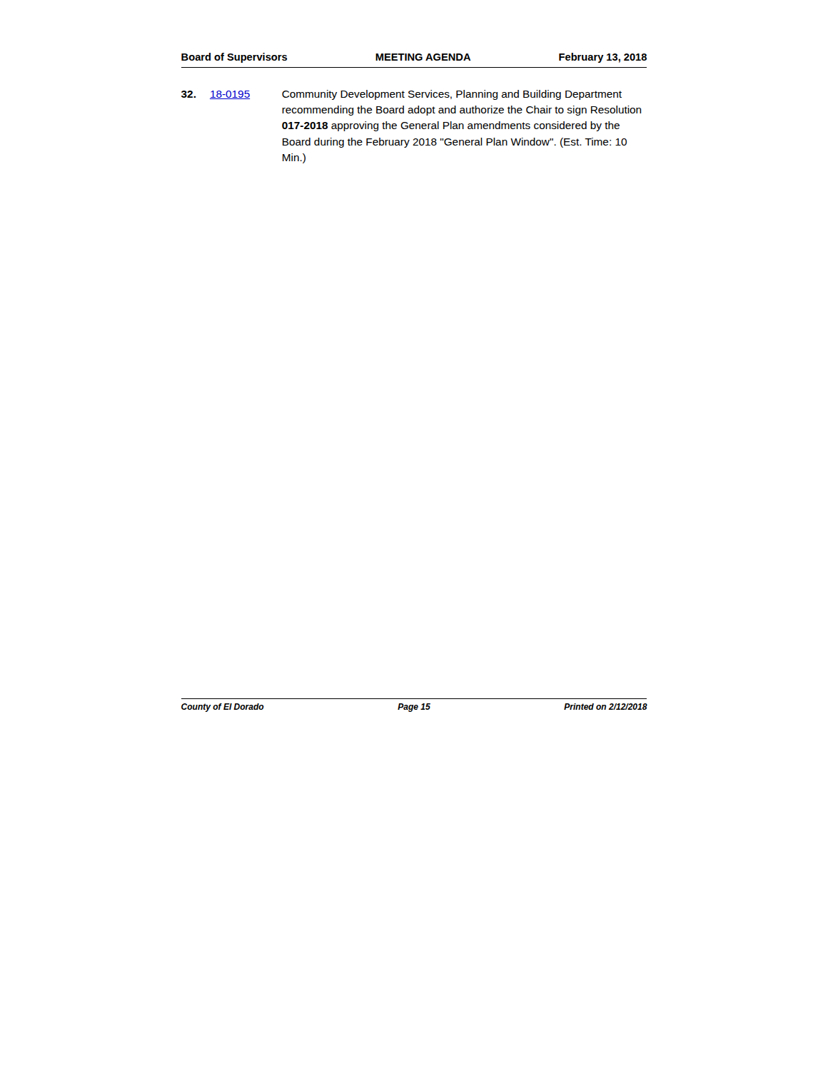Board of Supervisors
MEETING AGENDA
February 13, 2018
32.
18-0195
Community Development Services, Planning and Building Department recommending the Board adopt and authorize the Chair to sign Resolution 017-2018 approving the General Plan amendments considered by the Board during the February 2018 "General Plan Window". (Est. Time: 10 Min.)
County of El Dorado
Page 15
Printed on 2/12/2018